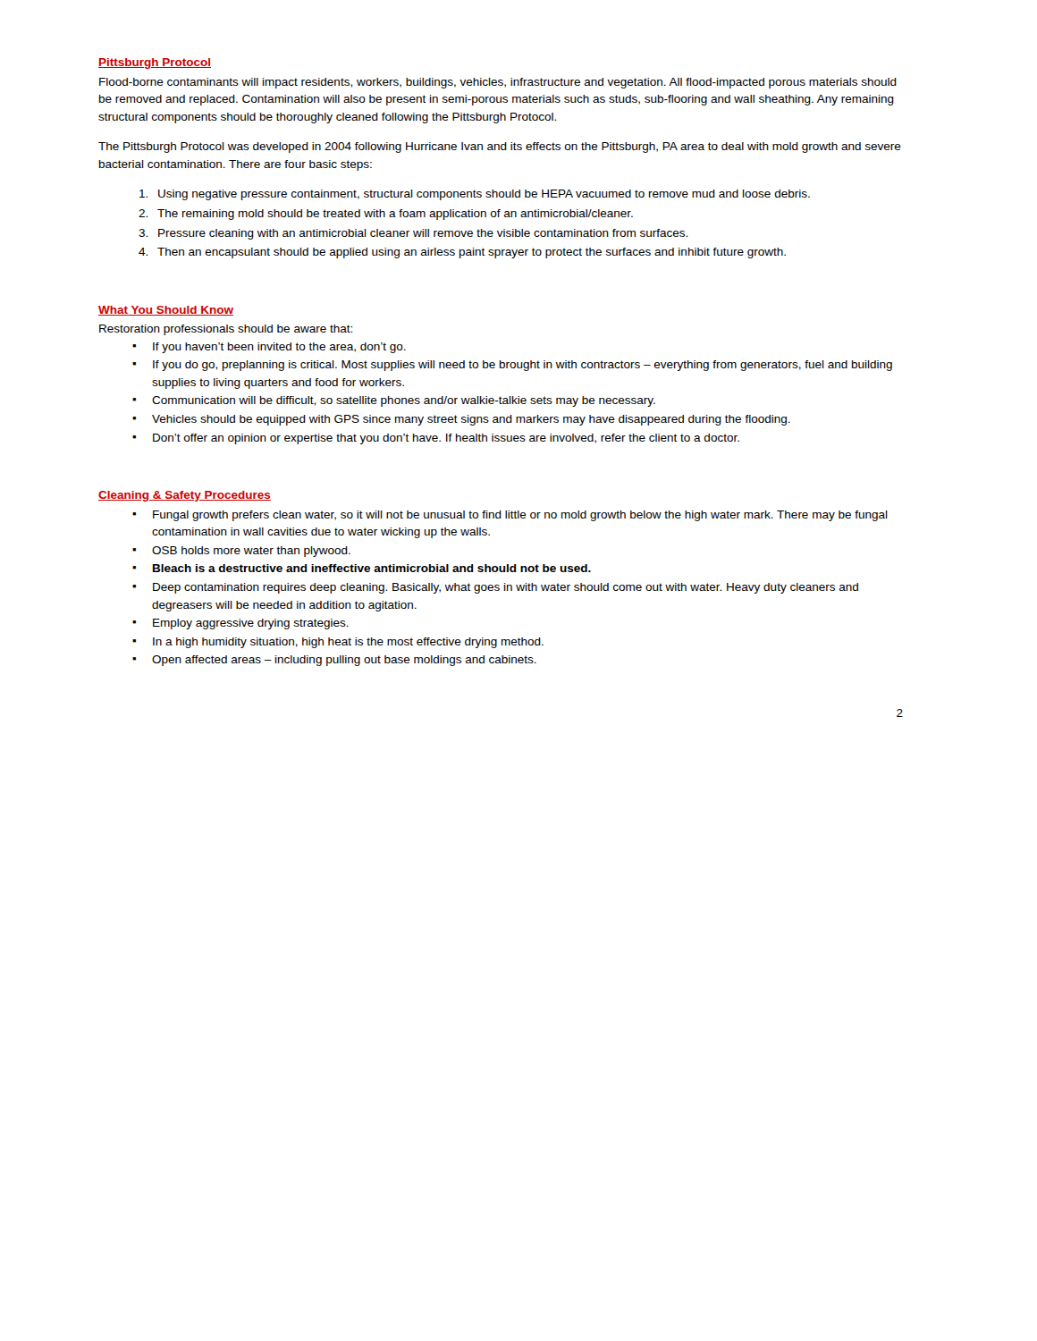Pittsburgh Protocol
Flood-borne contaminants will impact residents, workers, buildings, vehicles, infrastructure and vegetation. All flood-impacted porous materials should be removed and replaced. Contamination will also be present in semi-porous materials such as studs, sub-flooring and wall sheathing. Any remaining structural components should be thoroughly cleaned following the Pittsburgh Protocol.
The Pittsburgh Protocol was developed in 2004 following Hurricane Ivan and its effects on the Pittsburgh, PA area to deal with mold growth and severe bacterial contamination. There are four basic steps:
Using negative pressure containment, structural components should be HEPA vacuumed to remove mud and loose debris.
The remaining mold should be treated with a foam application of an antimicrobial/cleaner.
Pressure cleaning with an antimicrobial cleaner will remove the visible contamination from surfaces.
Then an encapsulant should be applied using an airless paint sprayer to protect the surfaces and inhibit future growth.
What You Should Know
Restoration professionals should be aware that:
If you haven’t been invited to the area, don’t go.
If you do go, preplanning is critical. Most supplies will need to be brought in with contractors – everything from generators, fuel and building supplies to living quarters and food for workers.
Communication will be difficult, so satellite phones and/or walkie-talkie sets may be necessary.
Vehicles should be equipped with GPS since many street signs and markers may have disappeared during the flooding.
Don’t offer an opinion or expertise that you don’t have. If health issues are involved, refer the client to a doctor.
Cleaning & Safety Procedures
Fungal growth prefers clean water, so it will not be unusual to find little or no mold growth below the high water mark. There may be fungal contamination in wall cavities due to water wicking up the walls.
OSB holds more water than plywood.
Bleach is a destructive and ineffective antimicrobial and should not be used.
Deep contamination requires deep cleaning. Basically, what goes in with water should come out with water. Heavy duty cleaners and degreasers will be needed in addition to agitation.
Employ aggressive drying strategies.
In a high humidity situation, high heat is the most effective drying method.
Open affected areas – including pulling out base moldings and cabinets.
2